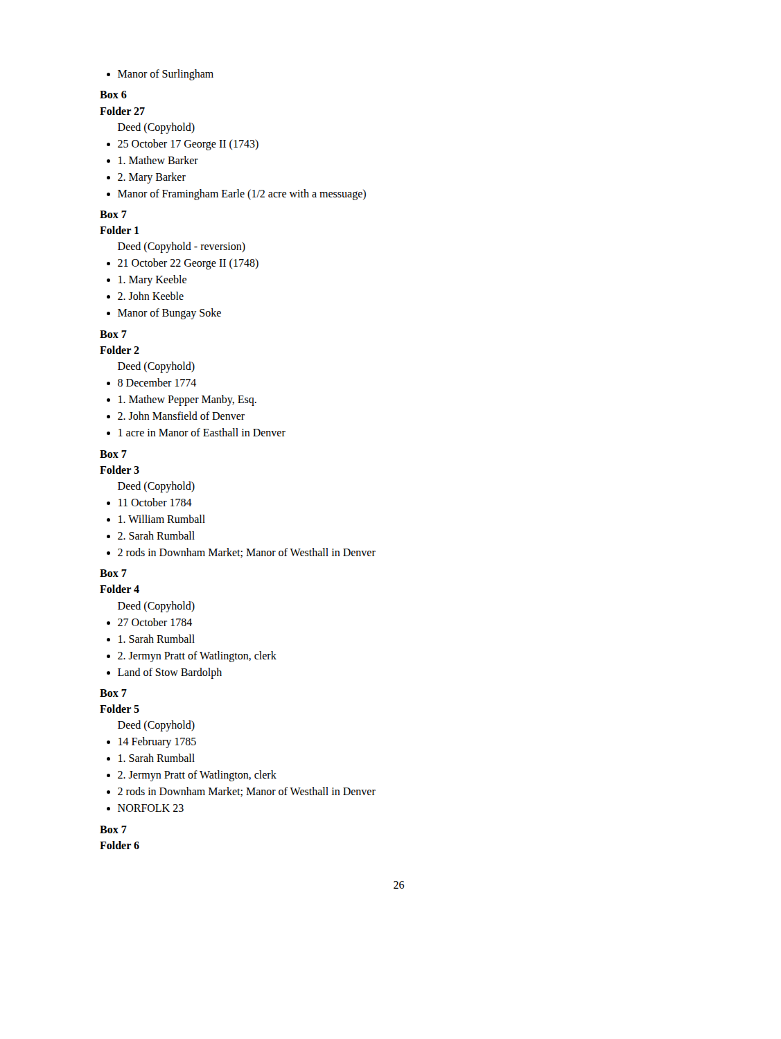Manor of Surlingham
Box 6
Folder 27
Deed (Copyhold)
25 October 17 George II (1743)
1. Mathew Barker
2. Mary Barker
Manor of Framingham Earle (1/2 acre with a messuage)
Box 7
Folder 1
Deed (Copyhold - reversion)
21 October 22 George II (1748)
1. Mary Keeble
2. John Keeble
Manor of Bungay Soke
Box 7
Folder 2
Deed (Copyhold)
8 December 1774
1. Mathew Pepper Manby, Esq.
2. John Mansfield of Denver
1 acre in Manor of Easthall in Denver
Box 7
Folder 3
Deed (Copyhold)
11 October 1784
1. William Rumball
2. Sarah Rumball
2 rods in Downham Market; Manor of Westhall in Denver
Box 7
Folder 4
Deed (Copyhold)
27 October 1784
1. Sarah Rumball
2. Jermyn Pratt of Watlington, clerk
Land of Stow Bardolph
Box 7
Folder 5
Deed (Copyhold)
14 February 1785
1. Sarah Rumball
2. Jermyn Pratt of Watlington, clerk
2 rods in Downham Market; Manor of Westhall in Denver
NORFOLK 23
Box 7
Folder 6
26